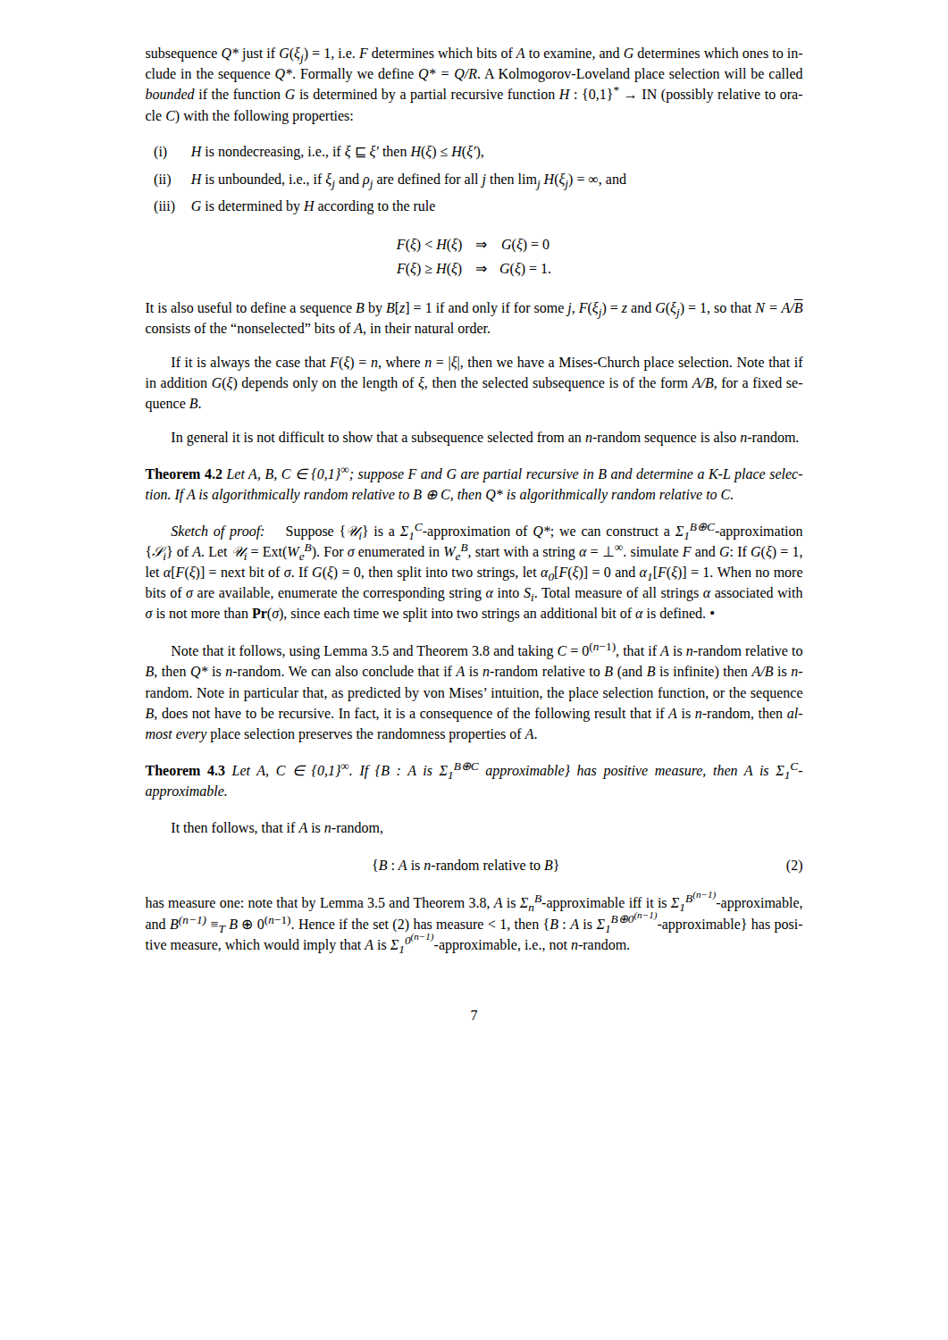subsequence Q* just if G(ξj) = 1, i.e. F determines which bits of A to examine, and G determines which ones to include in the sequence Q*. Formally we define Q* = Q/R. A Kolmogorov-Loveland place selection will be called bounded if the function G is determined by a partial recursive function H : {0,1}* → IN (possibly relative to oracle C) with the following properties:
(i) H is nondecreasing, i.e., if ξ ⊑ ξ′ then H(ξ) ≤ H(ξ′),
(ii) H is unbounded, i.e., if ξj and ρj are defined for all j then limj H(ξj) = ∞, and
(iii) G is determined by H according to the rule
| F ( ξ ) < H ( ξ ) | ⇒ | G ( ξ ) = 0 |
| F ( ξ ) ≥ H ( ξ ) | ⇒ | G ( ξ ) = 1. |
It is also useful to define a sequence B by B[z] = 1 if and only if for some j, F(ξj) = z and G(ξj) = 1, so that N = A/B consists of the “nonselected” bits of A, in their natural order.
If it is always the case that F(ξ) = n, where n = |ξ|, then we have a Mises-Church place selection. Note that if in addition G(ξ) depends only on the length of ξ, then the selected subsequence is of the form A/B, for a fixed sequence B.
In general it is not difficult to show that a subsequence selected from an n-random sequence is also n-random.
Theorem 4.2 Let A, B, C ∈ {0,1}∞; suppose F and G are partial recursive in B and determine a K-L place selection. If A is algorithmically random relative to B ⊕ C, then Q* is algorithmically random relative to C.
Sketch of proof: Suppose {𝒰i} is a Σ1C-approximation of Q*; we can construct a Σ1B⊕C-approximation {𝒮i} of A. Let 𝒰i = Ext(WeB). For σ enumerated in WeB, start with a string α = ⊥∞. simulate F and G: If G(ξ) = 1, let α[F(ξ)] = next bit of σ. If G(ξ) = 0, then split into two strings, let α0[F(ξ)] = 0 and α1[F(ξ)] = 1. When no more bits of σ are available, enumerate the corresponding string α into Si. Total measure of all strings α associated with σ is not more than Pr(σ), since each time we split into two strings an additional bit of α is defined. •
Note that it follows, using Lemma 3.5 and Theorem 3.8 and taking C = 0(n−1), that if A is n-random relative to B, then Q* is n-random. We can also conclude that if A is n-random relative to B (and B is infinite) then A/B is n-random. Note in particular that, as predicted by von Mises’ intuition, the place selection function, or the sequence B, does not have to be recursive. In fact, it is a consequence of the following result that if A is n-random, then almost every place selection preserves the randomness properties of A.
Theorem 4.3 Let A, C ∈ {0,1}∞. If {B : A is Σ1B⊕C approximable} has positive measure, then A is Σ1C-approximable.
It then follows, that if A is n-random,
{B : A is n-random relative to B} (2)
has measure one: note that by Lemma 3.5 and Theorem 3.8, A is ΣnB-approximable iff it is Σ1B(n−1)-approximable, and B(n−1) ≡T B ⊕ 0(n−1). Hence if the set (2) has measure < 1, then {B : A is Σ1B⊕0(n−1)-approximable} has positive measure, which would imply that A is Σ10(n−1)-approximable, i.e., not n-random.
7